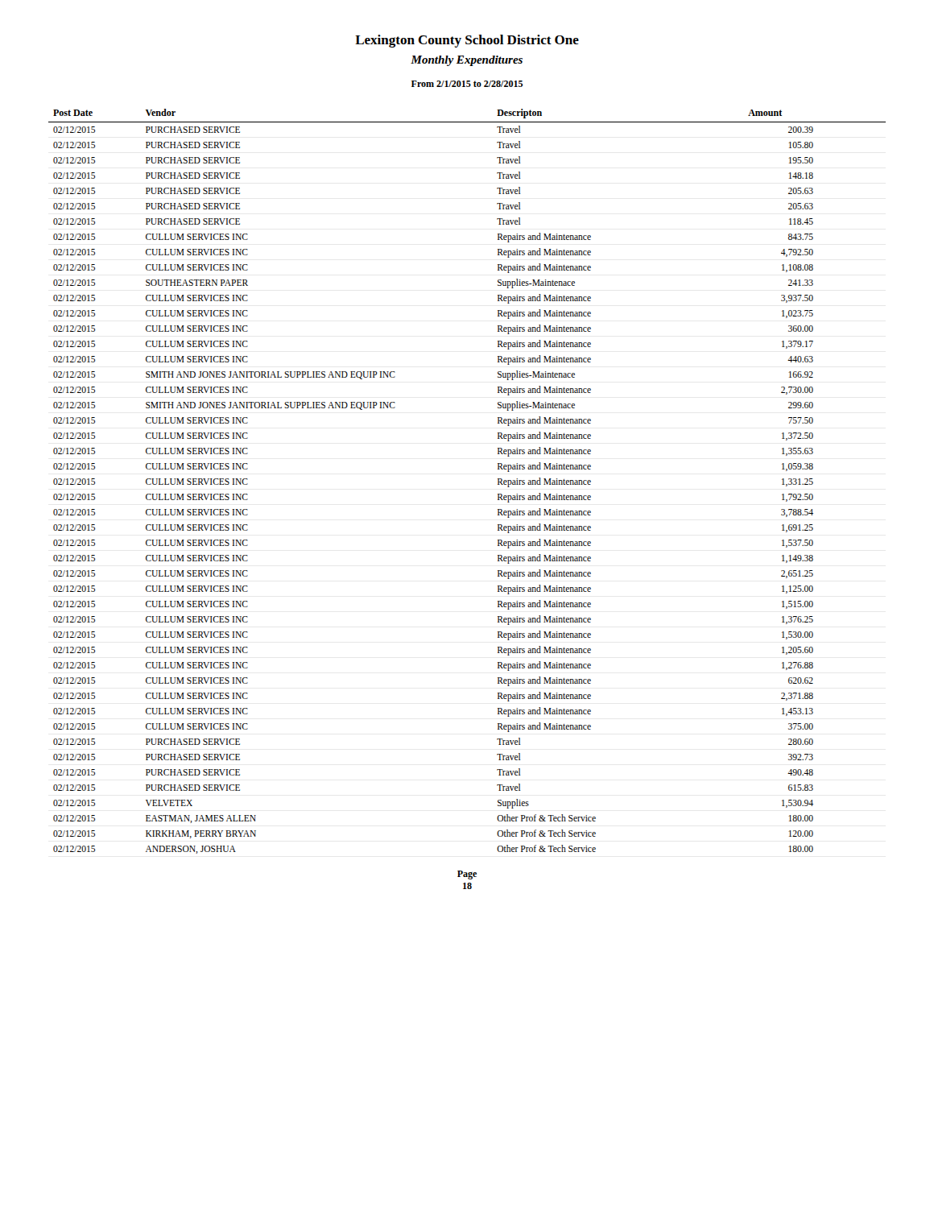Lexington County School District One
Monthly Expenditures
From 2/1/2015 to 2/28/2015
| Post Date | Vendor | Descripton | Amount |
| --- | --- | --- | --- |
| 02/12/2015 | PURCHASED SERVICE | Travel | 200.39 |
| 02/12/2015 | PURCHASED SERVICE | Travel | 105.80 |
| 02/12/2015 | PURCHASED SERVICE | Travel | 195.50 |
| 02/12/2015 | PURCHASED SERVICE | Travel | 148.18 |
| 02/12/2015 | PURCHASED SERVICE | Travel | 205.63 |
| 02/12/2015 | PURCHASED SERVICE | Travel | 205.63 |
| 02/12/2015 | PURCHASED SERVICE | Travel | 118.45 |
| 02/12/2015 | CULLUM SERVICES INC | Repairs and Maintenance | 843.75 |
| 02/12/2015 | CULLUM SERVICES INC | Repairs and Maintenance | 4,792.50 |
| 02/12/2015 | CULLUM SERVICES INC | Repairs and Maintenance | 1,108.08 |
| 02/12/2015 | SOUTHEASTERN PAPER | Supplies-Maintenace | 241.33 |
| 02/12/2015 | CULLUM SERVICES INC | Repairs and Maintenance | 3,937.50 |
| 02/12/2015 | CULLUM SERVICES INC | Repairs and Maintenance | 1,023.75 |
| 02/12/2015 | CULLUM SERVICES INC | Repairs and Maintenance | 360.00 |
| 02/12/2015 | CULLUM SERVICES INC | Repairs and Maintenance | 1,379.17 |
| 02/12/2015 | CULLUM SERVICES INC | Repairs and Maintenance | 440.63 |
| 02/12/2015 | SMITH AND JONES JANITORIAL SUPPLIES AND EQUIP INC | Supplies-Maintenace | 166.92 |
| 02/12/2015 | CULLUM SERVICES INC | Repairs and Maintenance | 2,730.00 |
| 02/12/2015 | SMITH AND JONES JANITORIAL SUPPLIES AND EQUIP INC | Supplies-Maintenace | 299.60 |
| 02/12/2015 | CULLUM SERVICES INC | Repairs and Maintenance | 757.50 |
| 02/12/2015 | CULLUM SERVICES INC | Repairs and Maintenance | 1,372.50 |
| 02/12/2015 | CULLUM SERVICES INC | Repairs and Maintenance | 1,355.63 |
| 02/12/2015 | CULLUM SERVICES INC | Repairs and Maintenance | 1,059.38 |
| 02/12/2015 | CULLUM SERVICES INC | Repairs and Maintenance | 1,331.25 |
| 02/12/2015 | CULLUM SERVICES INC | Repairs and Maintenance | 1,792.50 |
| 02/12/2015 | CULLUM SERVICES INC | Repairs and Maintenance | 3,788.54 |
| 02/12/2015 | CULLUM SERVICES INC | Repairs and Maintenance | 1,691.25 |
| 02/12/2015 | CULLUM SERVICES INC | Repairs and Maintenance | 1,537.50 |
| 02/12/2015 | CULLUM SERVICES INC | Repairs and Maintenance | 1,149.38 |
| 02/12/2015 | CULLUM SERVICES INC | Repairs and Maintenance | 2,651.25 |
| 02/12/2015 | CULLUM SERVICES INC | Repairs and Maintenance | 1,125.00 |
| 02/12/2015 | CULLUM SERVICES INC | Repairs and Maintenance | 1,515.00 |
| 02/12/2015 | CULLUM SERVICES INC | Repairs and Maintenance | 1,376.25 |
| 02/12/2015 | CULLUM SERVICES INC | Repairs and Maintenance | 1,530.00 |
| 02/12/2015 | CULLUM SERVICES INC | Repairs and Maintenance | 1,205.60 |
| 02/12/2015 | CULLUM SERVICES INC | Repairs and Maintenance | 1,276.88 |
| 02/12/2015 | CULLUM SERVICES INC | Repairs and Maintenance | 620.62 |
| 02/12/2015 | CULLUM SERVICES INC | Repairs and Maintenance | 2,371.88 |
| 02/12/2015 | CULLUM SERVICES INC | Repairs and Maintenance | 1,453.13 |
| 02/12/2015 | CULLUM SERVICES INC | Repairs and Maintenance | 375.00 |
| 02/12/2015 | PURCHASED SERVICE | Travel | 280.60 |
| 02/12/2015 | PURCHASED SERVICE | Travel | 392.73 |
| 02/12/2015 | PURCHASED SERVICE | Travel | 490.48 |
| 02/12/2015 | PURCHASED SERVICE | Travel | 615.83 |
| 02/12/2015 | VELVETEX | Supplies | 1,530.94 |
| 02/12/2015 | EASTMAN, JAMES ALLEN | Other Prof & Tech Service | 180.00 |
| 02/12/2015 | KIRKHAM, PERRY BRYAN | Other Prof & Tech Service | 120.00 |
| 02/12/2015 | ANDERSON, JOSHUA | Other Prof & Tech Service | 180.00 |
Page
18